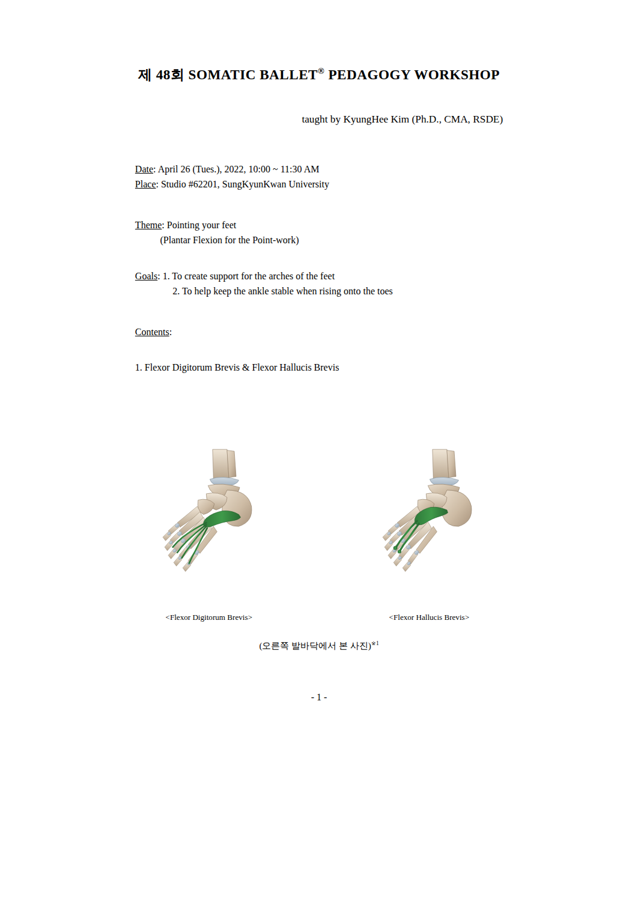제 48회 SOMATIC BALLET® PEDAGOGY WORKSHOP
taught by KyungHee Kim (Ph.D., CMA, RSDE)
Date: April 26 (Tues.), 2022, 10:00 ~ 11:30 AM
Place: Studio #62201, SungKyunKwan University
Theme: Pointing your feet
(Plantar Flexion for the Point-work)
Goals: 1. To create support for the arches of the feet
2. To help keep the ankle stable when rising onto the toes
Contents:
1. Flexor Digitorum Brevis & Flexor Hallucis Brevis
<Flexor Digitorum Brevis>
<Flexor Hallucis Brevis>
(오른쪽 발바닥에서 본 사진)※1
- 1 -